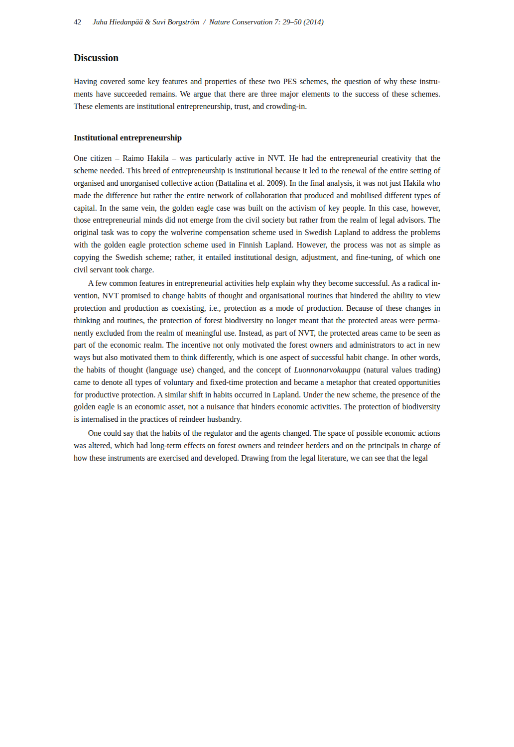42 Juha Hiedanpää & Suvi Borgström / Nature Conservation 7: 29–50 (2014)
Discussion
Having covered some key features and properties of these two PES schemes, the question of why these instruments have succeeded remains. We argue that there are three major elements to the success of these schemes. These elements are institutional entrepreneurship, trust, and crowding-in.
Institutional entrepreneurship
One citizen – Raimo Hakila – was particularly active in NVT. He had the entrepreneurial creativity that the scheme needed. This breed of entrepreneurship is institutional because it led to the renewal of the entire setting of organised and unorganised collective action (Battalina et al. 2009). In the final analysis, it was not just Hakila who made the difference but rather the entire network of collaboration that produced and mobilised different types of capital. In the same vein, the golden eagle case was built on the activism of key people. In this case, however, those entrepreneurial minds did not emerge from the civil society but rather from the realm of legal advisors. The original task was to copy the wolverine compensation scheme used in Swedish Lapland to address the problems with the golden eagle protection scheme used in Finnish Lapland. However, the process was not as simple as copying the Swedish scheme; rather, it entailed institutional design, adjustment, and fine-tuning, of which one civil servant took charge.
A few common features in entrepreneurial activities help explain why they become successful. As a radical invention, NVT promised to change habits of thought and organisational routines that hindered the ability to view protection and production as coexisting, i.e., protection as a mode of production. Because of these changes in thinking and routines, the protection of forest biodiversity no longer meant that the protected areas were permanently excluded from the realm of meaningful use. Instead, as part of NVT, the protected areas came to be seen as part of the economic realm. The incentive not only motivated the forest owners and administrators to act in new ways but also motivated them to think differently, which is one aspect of successful habit change. In other words, the habits of thought (language use) changed, and the concept of Luonnonarvokauppa (natural values trading) came to denote all types of voluntary and fixed-time protection and became a metaphor that created opportunities for productive protection. A similar shift in habits occurred in Lapland. Under the new scheme, the presence of the golden eagle is an economic asset, not a nuisance that hinders economic activities. The protection of biodiversity is internalised in the practices of reindeer husbandry.
One could say that the habits of the regulator and the agents changed. The space of possible economic actions was altered, which had long-term effects on forest owners and reindeer herders and on the principals in charge of how these instruments are exercised and developed. Drawing from the legal literature, we can see that the legal